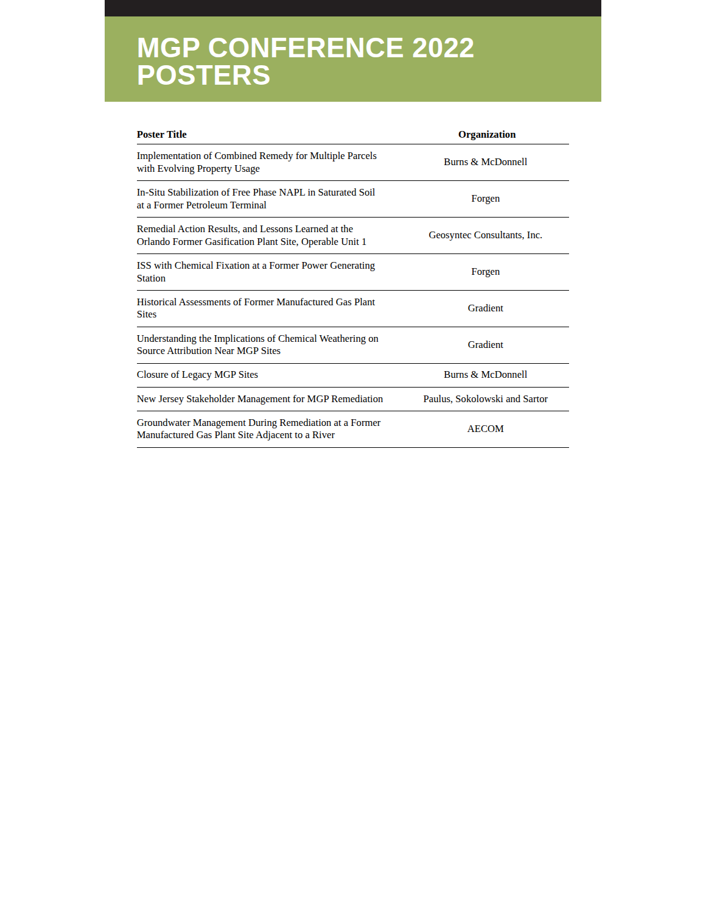MGP CONFERENCE 2022 POSTERS
| Poster Title | Organization |
| --- | --- |
| Implementation of Combined Remedy for Multiple Parcels with Evolving Property Usage | Burns & McDonnell |
| In-Situ Stabilization of Free Phase NAPL in Saturated Soil at a Former Petroleum Terminal | Forgen |
| Remedial Action Results, and Lessons Learned at the Orlando Former Gasification Plant Site, Operable Unit 1 | Geosyntec Consultants, Inc. |
| ISS with Chemical Fixation at a Former Power Generating Station | Forgen |
| Historical Assessments of Former Manufactured Gas Plant Sites | Gradient |
| Understanding the Implications of Chemical Weathering on Source Attribution Near MGP Sites | Gradient |
| Closure of Legacy MGP Sites | Burns & McDonnell |
| New Jersey Stakeholder Management for MGP Remediation | Paulus, Sokolowski and Sartor |
| Groundwater Management During Remediation at a Former Manufactured Gas Plant Site Adjacent to a River | AECOM |